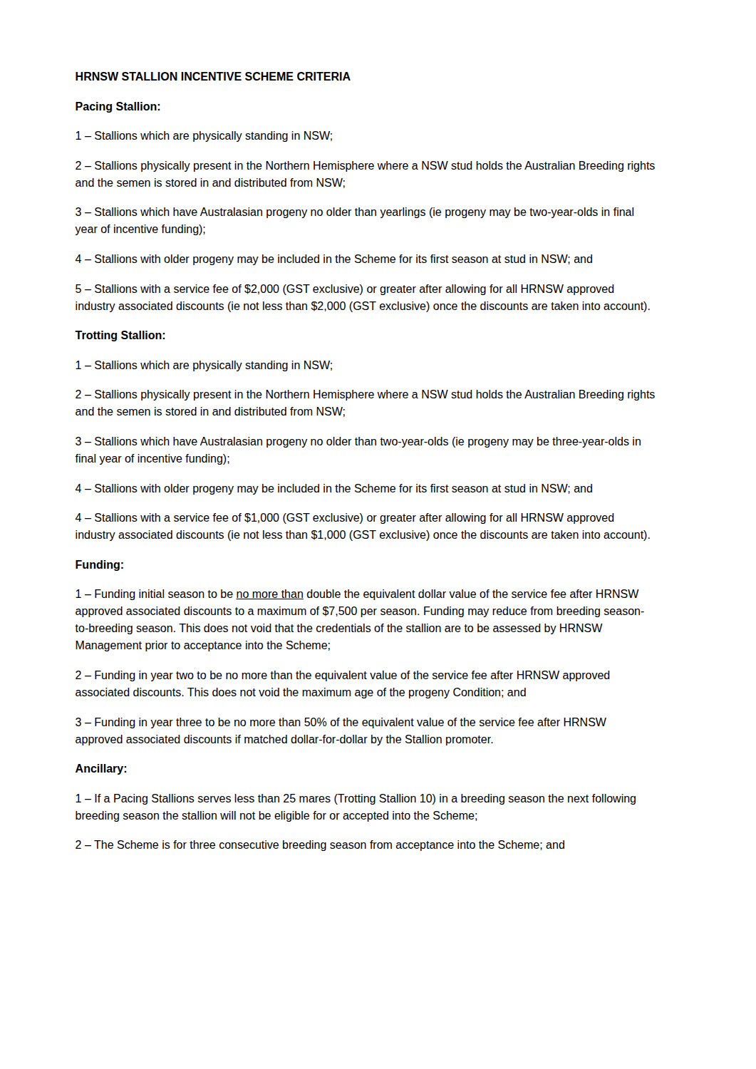HRNSW STALLION INCENTIVE SCHEME CRITERIA
Pacing Stallion:
1 – Stallions which are physically standing in NSW;
2 – Stallions physically present in the Northern Hemisphere where a NSW stud holds the Australian Breeding rights and the semen is stored in and distributed from NSW;
3 – Stallions which have Australasian progeny no older than yearlings (ie progeny may be two-year-olds in final year of incentive funding);
4 – Stallions with older progeny may be included in the Scheme for its first season at stud in NSW; and
5 – Stallions with a service fee of $2,000 (GST exclusive) or greater after allowing for all HRNSW approved industry associated discounts (ie not less than $2,000 (GST exclusive) once the discounts are taken into account).
Trotting Stallion:
1 – Stallions which are physically standing in NSW;
2 – Stallions physically present in the Northern Hemisphere where a NSW stud holds the Australian Breeding rights and the semen is stored in and distributed from NSW;
3 – Stallions which have Australasian progeny no older than two-year-olds (ie progeny may be three-year-olds in final year of incentive funding);
4 – Stallions with older progeny may be included in the Scheme for its first season at stud in NSW; and
4 – Stallions with a service fee of $1,000 (GST exclusive) or greater after allowing for all HRNSW approved industry associated discounts (ie not less than $1,000 (GST exclusive) once the discounts are taken into account).
Funding:
1 – Funding initial season to be no more than double the equivalent dollar value of the service fee after HRNSW approved associated discounts to a maximum of $7,500 per season. Funding may reduce from breeding season-to-breeding season. This does not void that the credentials of the stallion are to be assessed by HRNSW Management prior to acceptance into the Scheme;
2 – Funding in year two to be no more than the equivalent value of the service fee after HRNSW approved associated discounts. This does not void the maximum age of the progeny Condition; and
3 – Funding in year three to be no more than 50% of the equivalent value of the service fee after HRNSW approved associated discounts if matched dollar-for-dollar by the Stallion promoter.
Ancillary:
1 – If a Pacing Stallions serves less than 25 mares (Trotting Stallion 10) in a breeding season the next following breeding season the stallion will not be eligible for or accepted into the Scheme;
2 – The Scheme is for three consecutive breeding season from acceptance into the Scheme; and